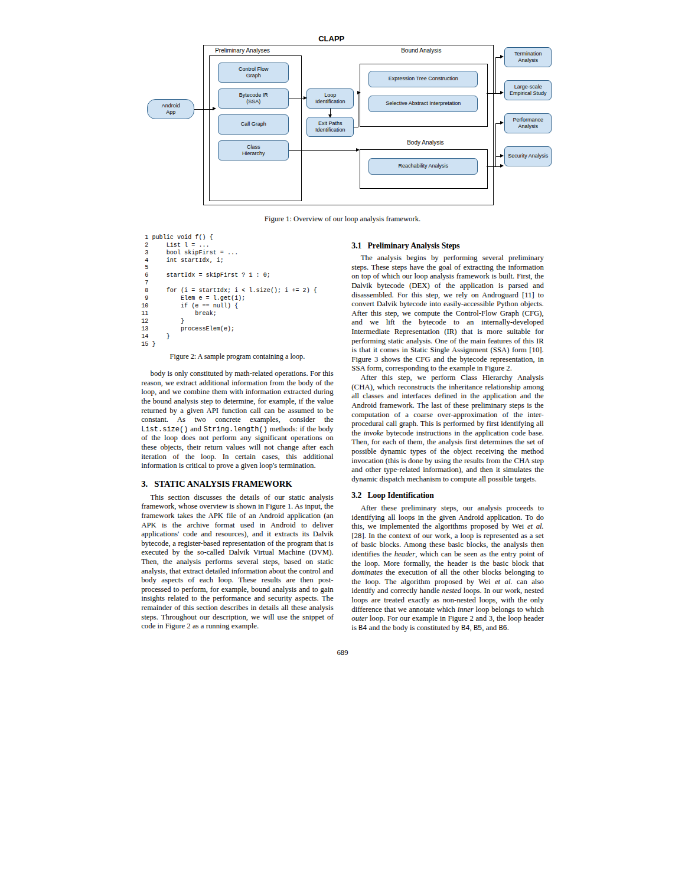CLAPP
Preliminary Analyses
Bound Analysis
Body Analysis
Android
App
Control Flow
Graph
Bytecode IR
(SSA)
Call Graph
Class
Hierarchy
Loop
Identification
Exit Paths
Identification
Expression Tree Construction
Selective Abstract Interpretation
Reachability Analysis
Termination
Analysis
Large-scale
Empirical Study
Performance
Analysis
Security Analysis
Figure 1: Overview of our loop analysis framework.
1 public void f() { 2 List l = ... 3 bool skipFirst = ... 4 int startIdx, i; 5 6 startIdx = skipFirst ? 1 : 0; 7 8 for (i = startIdx; i < l.size(); i += 2) { 9 Elem e = l.get(i); 10 if (e == null) { 11 break; 12 } 13 processElem(e); 14 } 15 }
Figure 2: A sample program containing a loop.
body is only constituted by math-related operations. For this reason, we extract additional information from the body of the loop, and we combine them with information extracted during the bound analysis step to determine, for example, if the value returned by a given API function call can be assumed to be constant. As two concrete examples, consider the List.size() and String.length() methods: if the body of the loop does not perform any significant operations on these objects, their return values will not change after each iteration of the loop. In certain cases, this additional information is critical to prove a given loop's termination.
3. STATIC ANALYSIS FRAMEWORK
This section discusses the details of our static analysis framework, whose overview is shown in Figure 1. As input, the framework takes the APK file of an Android application (an APK is the archive format used in Android to deliver applications' code and resources), and it extracts its Dalvik bytecode, a register-based representation of the program that is executed by the so-called Dalvik Virtual Machine (DVM). Then, the analysis performs several steps, based on static analysis, that extract detailed information about the control and body aspects of each loop. These results are then post-processed to perform, for example, bound analysis and to gain insights related to the performance and security aspects. The remainder of this section describes in details all these analysis steps. Throughout our description, we will use the snippet of code in Figure 2 as a running example.
3.1 Preliminary Analysis Steps
The analysis begins by performing several preliminary steps. These steps have the goal of extracting the information on top of which our loop analysis framework is built. First, the Dalvik bytecode (DEX) of the application is parsed and disassembled. For this step, we rely on Androguard [11] to convert Dalvik bytecode into easily-accessible Python objects. After this step, we compute the Control-Flow Graph (CFG), and we lift the bytecode to an internally-developed Intermediate Representation (IR) that is more suitable for performing static analysis. One of the main features of this IR is that it comes in Static Single Assignment (SSA) form [10]. Figure 3 shows the CFG and the bytecode representation, in SSA form, corresponding to the example in Figure 2.
After this step, we perform Class Hierarchy Analysis (CHA), which reconstructs the inheritance relationship among all classes and interfaces defined in the application and the Android framework. The last of these preliminary steps is the computation of a coarse over-approximation of the inter-procedural call graph. This is performed by first identifying all the invoke bytecode instructions in the application code base. Then, for each of them, the analysis first determines the set of possible dynamic types of the object receiving the method invocation (this is done by using the results from the CHA step and other type-related information), and then it simulates the dynamic dispatch mechanism to compute all possible targets.
3.2 Loop Identification
After these preliminary steps, our analysis proceeds to identifying all loops in the given Android application. To do this, we implemented the algorithms proposed by Wei et al. [28]. In the context of our work, a loop is represented as a set of basic blocks. Among these basic blocks, the analysis then identifies the header, which can be seen as the entry point of the loop. More formally, the header is the basic block that dominates the execution of all the other blocks belonging to the loop. The algorithm proposed by Wei et al. can also identify and correctly handle nested loops. In our work, nested loops are treated exactly as non-nested loops, with the only difference that we annotate which inner loop belongs to which outer loop. For our example in Figure 2 and 3, the loop header is B4 and the body is constituted by B4, B5, and B6.
689